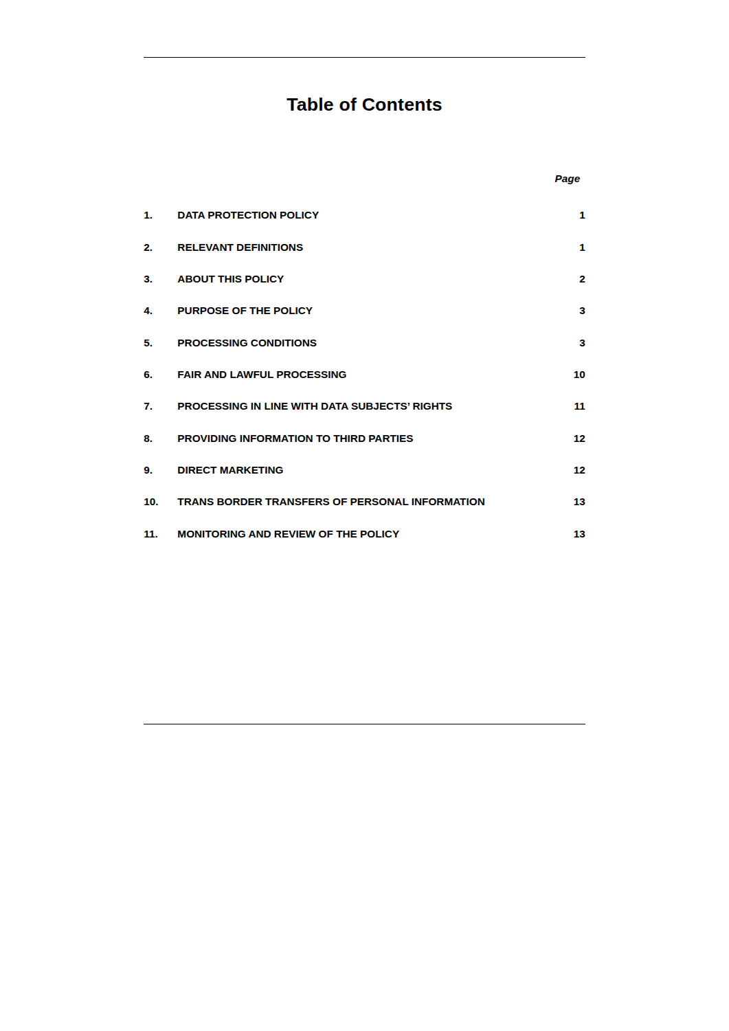Table of Contents
Page
| 1. | DATA PROTECTION POLICY | 1 |
| 2. | RELEVANT DEFINITIONS | 1 |
| 3. | ABOUT THIS POLICY | 2 |
| 4. | PURPOSE OF THE POLICY | 3 |
| 5. | PROCESSING CONDITIONS | 3 |
| 6. | FAIR AND LAWFUL PROCESSING | 10 |
| 7. | PROCESSING IN LINE WITH DATA SUBJECTS’ RIGHTS | 11 |
| 8. | PROVIDING INFORMATION TO THIRD PARTIES | 12 |
| 9. | DIRECT MARKETING | 12 |
| 10. | TRANS BORDER TRANSFERS OF PERSONAL INFORMATION | 13 |
| 11. | MONITORING AND REVIEW OF THE POLICY | 13 |